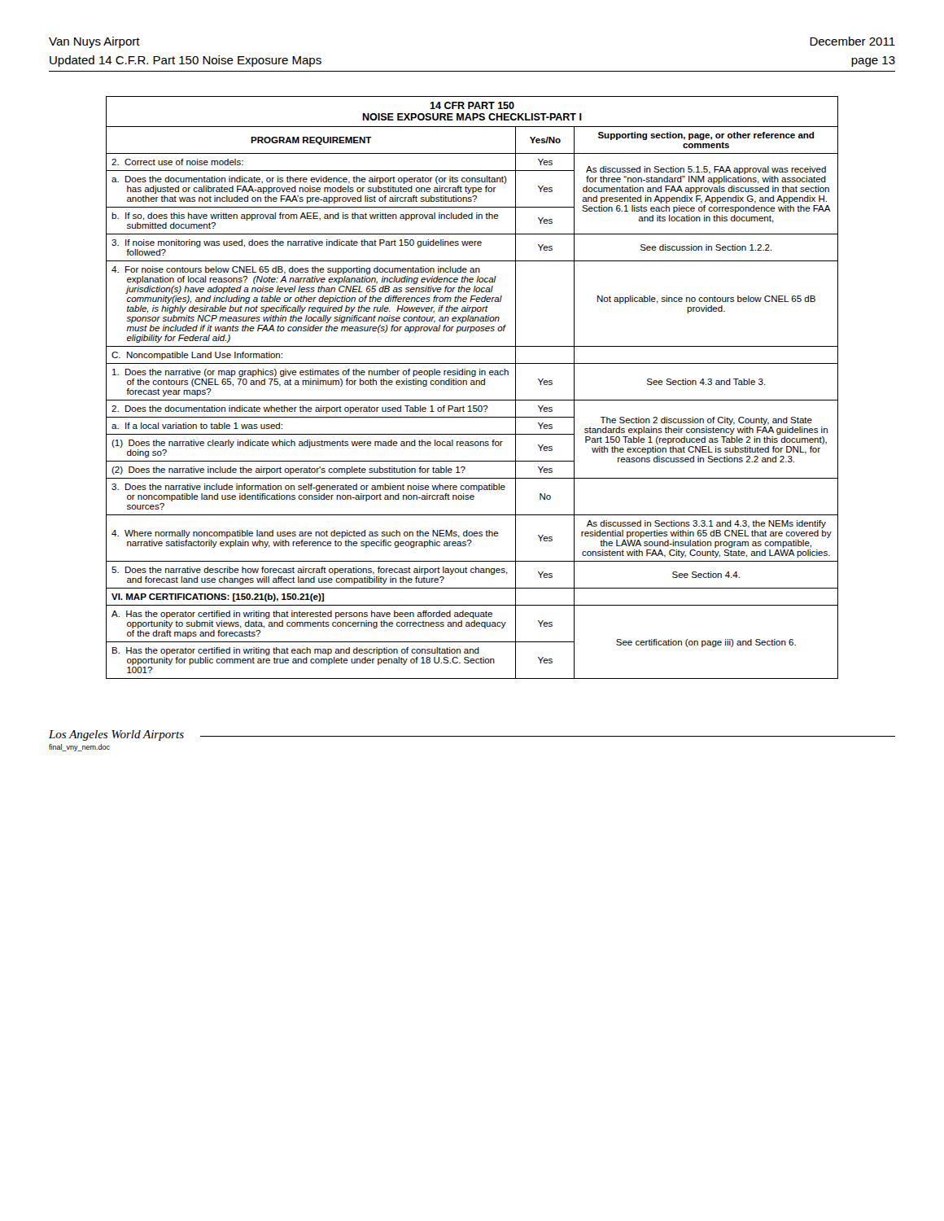Van Nuys Airport
Updated 14 C.F.R. Part 150 Noise Exposure Maps
December 2011
page 13
| 14 CFR PART 150 NOISE EXPOSURE MAPS CHECKLIST-PART I |
| PROGRAM REQUIREMENT | Yes/No | Supporting section, page, or other reference and comments |
| 2. Correct use of noise models: | Yes | As discussed in Section 5.1.5, FAA approval was received for three “non-standard” INM applications, with associated documentation and FAA approvals discussed in that section and presented in Appendix F, Appendix G, and Appendix H. Section 6.1 lists each piece of correspondence with the FAA and its location in this document, |
| a. Does the documentation indicate, or is there evidence, the airport operator (or its consultant) has adjusted or calibrated FAA-approved noise models or substituted one aircraft type for another that was not included on the FAA’s pre-approved list of aircraft substitutions? | Yes |
| b. If so, does this have written approval from AEE, and is that written approval included in the submitted document? | Yes |
| 3. If noise monitoring was used, does the narrative indicate that Part 150 guidelines were followed? | Yes | See discussion in Section 1.2.2. |
| 4. For noise contours below CNEL 65 dB, does the supporting documentation include an explanation of local reasons? (Note: A narrative explanation, including evidence the local jurisdiction(s) have adopted a noise level less than CNEL 65 dB as sensitive for the local community(ies), and including a table or other depiction of the differences from the Federal table, is highly desirable but not specifically required by the rule. However, if the airport sponsor submits NCP measures within the locally significant noise contour, an explanation must be included if it wants the FAA to consider the measure(s) for approval for purposes of eligibility for Federal aid.) | | Not applicable, since no contours below CNEL 65 dB provided. |
| C. Noncompatible Land Use Information: | | |
| 1. Does the narrative (or map graphics) give estimates of the number of people residing in each of the contours (CNEL 65, 70 and 75, at a minimum) for both the existing condition and forecast year maps? | Yes | See Section 4.3 and Table 3. |
| 2. Does the documentation indicate whether the airport operator used Table 1 of Part 150? | Yes | The Section 2 discussion of City, County, and State standards explains their consistency with FAA guidelines in Part 150 Table 1 (reproduced as Table 2 in this document), with the exception that CNEL is substituted for DNL, for reasons discussed in Sections 2.2 and 2.3. |
| a. If a local variation to table 1 was used: | Yes |
| (1) Does the narrative clearly indicate which adjustments were made and the local reasons for doing so? | Yes |
| (2) Does the narrative include the airport operator's complete substitution for table 1? | Yes |
| 3. Does the narrative include information on self-generated or ambient noise where compatible or noncompatible land use identifications consider non-airport and non-aircraft noise sources? | No | |
| 4. Where normally noncompatible land uses are not depicted as such on the NEMs, does the narrative satisfactorily explain why, with reference to the specific geographic areas? | Yes | As discussed in Sections 3.3.1 and 4.3, the NEMs identify residential properties within 65 dB CNEL that are covered by the LAWA sound-insulation program as compatible, consistent with FAA, City, County, State, and LAWA policies. |
| 5. Does the narrative describe how forecast aircraft operations, forecast airport layout changes, and forecast land use changes will affect land use compatibility in the future? | Yes | See Section 4.4. |
| VI. MAP CERTIFICATIONS: [150.21(b), 150.21(e)] | | |
| A. Has the operator certified in writing that interested persons have been afforded adequate opportunity to submit views, data, and comments concerning the correctness and adequacy of the draft maps and forecasts? | Yes | See certification (on page iii) and Section 6. |
| B. Has the operator certified in writing that each map and description of consultation and opportunity for public comment are true and complete under penalty of 18 U.S.C. Section 1001? | Yes |
Los Angeles World Airports
final_vny_nem.doc